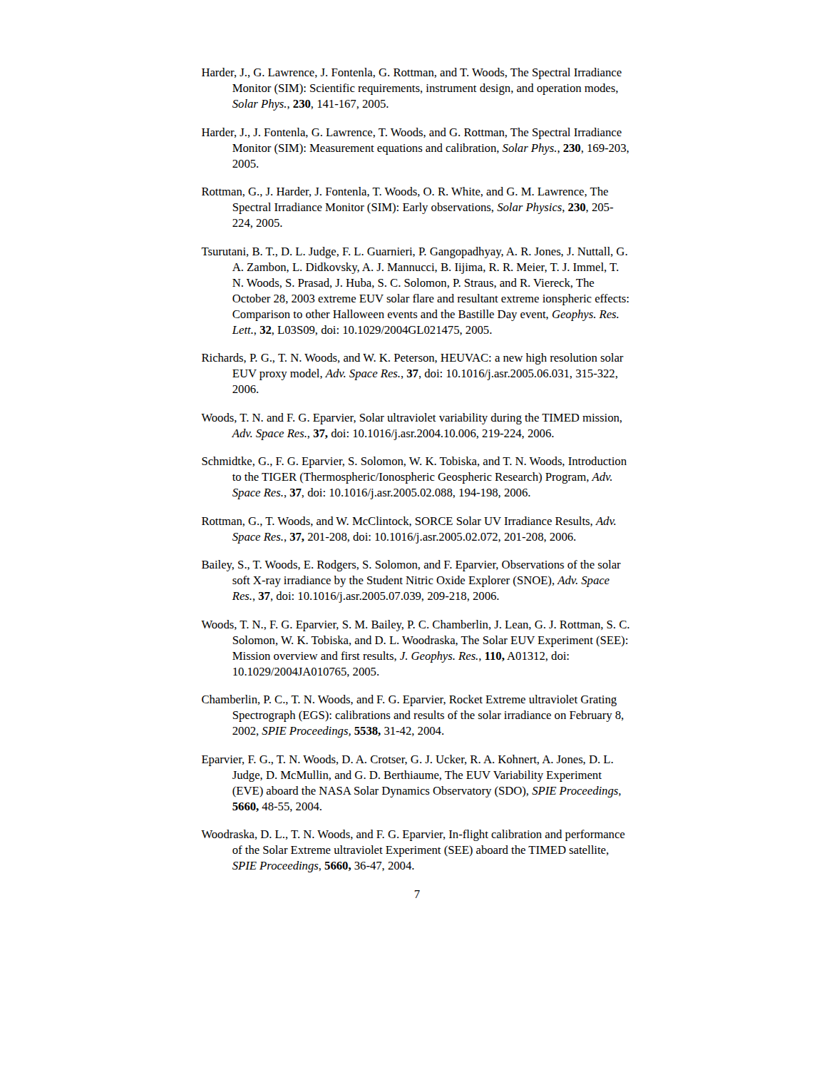Harder, J., G. Lawrence, J. Fontenla, G. Rottman, and T. Woods, The Spectral Irradiance Monitor (SIM): Scientific requirements, instrument design, and operation modes, Solar Phys., 230, 141-167, 2005.
Harder, J., J. Fontenla, G. Lawrence, T. Woods, and G. Rottman, The Spectral Irradiance Monitor (SIM): Measurement equations and calibration, Solar Phys., 230, 169-203, 2005.
Rottman, G., J. Harder, J. Fontenla, T. Woods, O. R. White, and G. M. Lawrence, The Spectral Irradiance Monitor (SIM): Early observations, Solar Physics, 230, 205-224, 2005.
Tsurutani, B. T., D. L. Judge, F. L. Guarnieri, P. Gangopadhyay, A. R. Jones, J. Nuttall, G. A. Zambon, L. Didkovsky, A. J. Mannucci, B. Iijima, R. R. Meier, T. J. Immel, T. N. Woods, S. Prasad, J. Huba, S. C. Solomon, P. Straus, and R. Viereck, The October 28, 2003 extreme EUV solar flare and resultant extreme ionspheric effects: Comparison to other Halloween events and the Bastille Day event, Geophys. Res. Lett., 32, L03S09, doi: 10.1029/2004GL021475, 2005.
Richards, P. G., T. N. Woods, and W. K. Peterson, HEUVAC: a new high resolution solar EUV proxy model, Adv. Space Res., 37, doi: 10.1016/j.asr.2005.06.031, 315-322, 2006.
Woods, T. N. and F. G. Eparvier, Solar ultraviolet variability during the TIMED mission, Adv. Space Res., 37, doi: 10.1016/j.asr.2004.10.006, 219-224, 2006.
Schmidtke, G., F. G. Eparvier, S. Solomon, W. K. Tobiska, and T. N. Woods, Introduction to the TIGER (Thermospheric/Ionospheric Geospheric Research) Program, Adv. Space Res., 37, doi: 10.1016/j.asr.2005.02.088, 194-198, 2006.
Rottman, G., T. Woods, and W. McClintock, SORCE Solar UV Irradiance Results, Adv. Space Res., 37, 201-208, doi: 10.1016/j.asr.2005.02.072, 201-208, 2006.
Bailey, S., T. Woods, E. Rodgers, S. Solomon, and F. Eparvier, Observations of the solar soft X-ray irradiance by the Student Nitric Oxide Explorer (SNOE), Adv. Space Res., 37, doi: 10.1016/j.asr.2005.07.039, 209-218, 2006.
Woods, T. N., F. G. Eparvier, S. M. Bailey, P. C. Chamberlin, J. Lean, G. J. Rottman, S. C. Solomon, W. K. Tobiska, and D. L. Woodraska, The Solar EUV Experiment (SEE): Mission overview and first results, J. Geophys. Res., 110, A01312, doi: 10.1029/2004JA010765, 2005.
Chamberlin, P. C., T. N. Woods, and F. G. Eparvier, Rocket Extreme ultraviolet Grating Spectrograph (EGS): calibrations and results of the solar irradiance on February 8, 2002, SPIE Proceedings, 5538, 31-42, 2004.
Eparvier, F. G., T. N. Woods, D. A. Crotser, G. J. Ucker, R. A. Kohnert, A. Jones, D. L. Judge, D. McMullin, and G. D. Berthiaume, The EUV Variability Experiment (EVE) aboard the NASA Solar Dynamics Observatory (SDO), SPIE Proceedings, 5660, 48-55, 2004.
Woodraska, D. L., T. N. Woods, and F. G. Eparvier, In-flight calibration and performance of the Solar Extreme ultraviolet Experiment (SEE) aboard the TIMED satellite, SPIE Proceedings, 5660, 36-47, 2004.
7